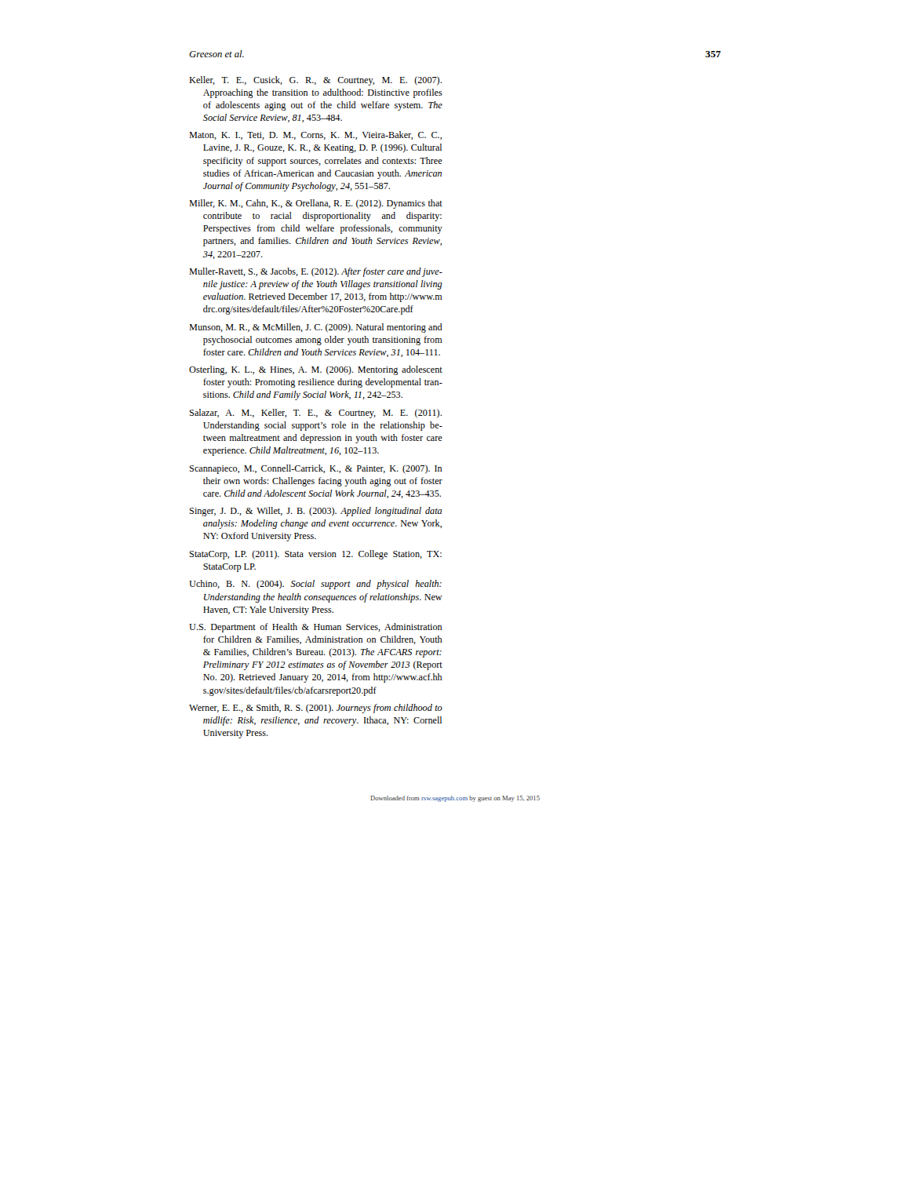Greeson et al.
357
Keller, T. E., Cusick, G. R., & Courtney, M. E. (2007). Approaching the transition to adulthood: Distinctive profiles of adolescents aging out of the child welfare system. The Social Service Review, 81, 453–484.
Maton, K. I., Teti, D. M., Corns, K. M., Vieira-Baker, C. C., Lavine, J. R., Gouze, K. R., & Keating, D. P. (1996). Cultural specificity of support sources, correlates and contexts: Three studies of African-American and Caucasian youth. American Journal of Community Psychology, 24, 551–587.
Miller, K. M., Cahn, K., & Orellana, R. E. (2012). Dynamics that contribute to racial disproportionality and disparity: Perspectives from child welfare professionals, community partners, and families. Children and Youth Services Review, 34, 2201–2207.
Muller-Ravett, S., & Jacobs, E. (2012). After foster care and juvenile justice: A preview of the Youth Villages transitional living evaluation. Retrieved December 17, 2013, from http://www.mdrc.org/sites/default/files/After%20Foster%20Care.pdf
Munson, M. R., & McMillen, J. C. (2009). Natural mentoring and psychosocial outcomes among older youth transitioning from foster care. Children and Youth Services Review, 31, 104–111.
Osterling, K. L., & Hines, A. M. (2006). Mentoring adolescent foster youth: Promoting resilience during developmental transitions. Child and Family Social Work, 11, 242–253.
Salazar, A. M., Keller, T. E., & Courtney, M. E. (2011). Understanding social support’s role in the relationship between maltreatment and depression in youth with foster care experience. Child Maltreatment, 16, 102–113.
Scannapieco, M., Connell-Carrick, K., & Painter, K. (2007). In their own words: Challenges facing youth aging out of foster care. Child and Adolescent Social Work Journal, 24, 423–435.
Singer, J. D., & Willet, J. B. (2003). Applied longitudinal data analysis: Modeling change and event occurrence. New York, NY: Oxford University Press.
StataCorp, LP. (2011). Stata version 12. College Station, TX: StataCorp LP.
Uchino, B. N. (2004). Social support and physical health: Understanding the health consequences of relationships. New Haven, CT: Yale University Press.
U.S. Department of Health & Human Services, Administration for Children & Families, Administration on Children, Youth & Families, Children’s Bureau. (2013). The AFCARS report: Preliminary FY 2012 estimates as of November 2013 (Report No. 20). Retrieved January 20, 2014, from http://www.acf.hhs.gov/sites/default/files/cb/afcarsreport20.pdf
Werner, E. E., & Smith, R. S. (2001). Journeys from childhood to midlife: Risk, resilience, and recovery. Ithaca, NY: Cornell University Press.
Downloaded from rsw.sagepub.com by guest on May 15, 2015